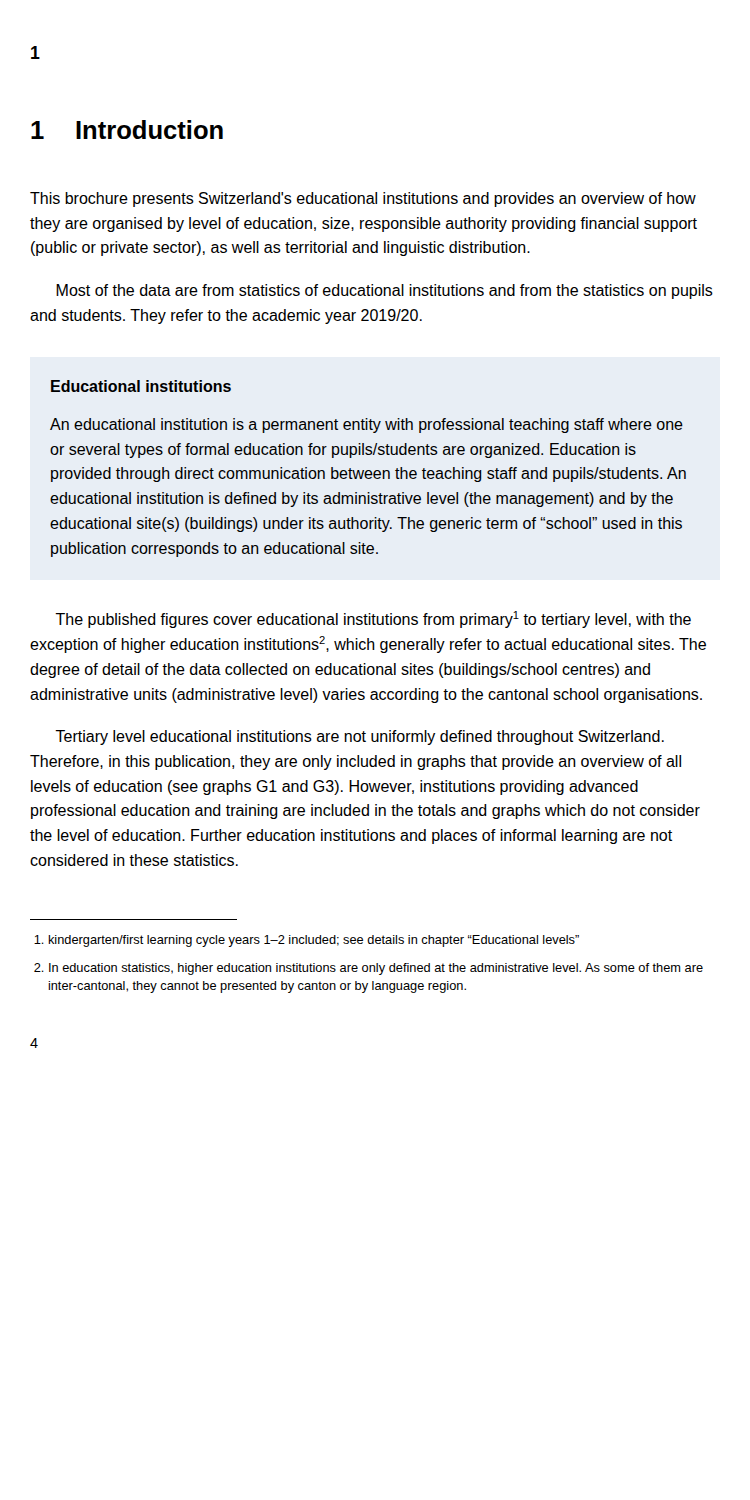1
1 Introduction
This brochure presents Switzerland's educational institutions and provides an overview of how they are organised by level of education, size, responsible authority providing financial support (public or private sector), as well as territorial and linguistic distribution.
Most of the data are from statistics of educational institutions and from the statistics on pupils and students. They refer to the academic year 2019/20.
Educational institutions
An educational institution is a permanent entity with professional teaching staff where one or several types of formal education for pupils/students are organized. Education is provided through direct communication between the teaching staff and pupils/students. An educational institution is defined by its administrative level (the management) and by the educational site(s) (buildings) under its authority. The generic term of “school” used in this publication corresponds to an educational site.
The published figures cover educational institutions from primary1 to tertiary level, with the exception of higher education institutions2, which generally refer to actual educational sites. The degree of detail of the data collected on educational sites (buildings/school centres) and administrative units (administrative level) varies according to the cantonal school organisations.
Tertiary level educational institutions are not uniformly defined throughout Switzerland. Therefore, in this publication, they are only included in graphs that provide an overview of all levels of education (see graphs G1 and G3). However, institutions providing advanced professional education and training are included in the totals and graphs which do not consider the level of education. Further education institutions and places of informal learning are not considered in these statistics.
kindergarten/first learning cycle years 1–2 included; see details in chapter “Educational levels”
In education statistics, higher education institutions are only defined at the administrative level. As some of them are inter-cantonal, they cannot be presented by canton or by language region.
4